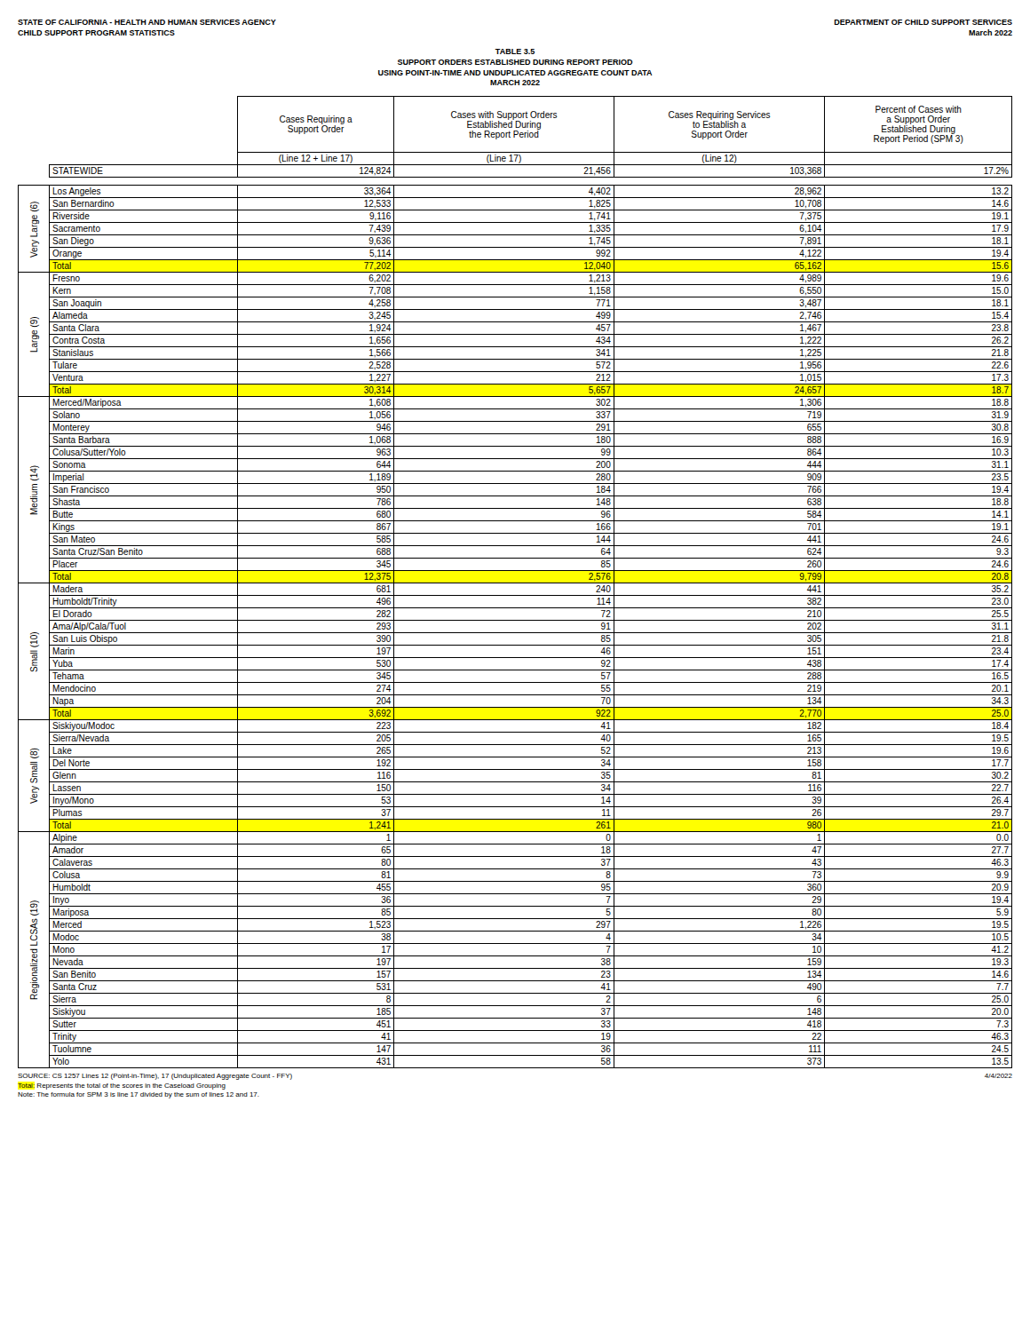STATE OF CALIFORNIA - HEALTH AND HUMAN SERVICES AGENCY
CHILD SUPPORT PROGRAM STATISTICS
DEPARTMENT OF CHILD SUPPORT SERVICES
March 2022
TABLE 3.5
SUPPORT ORDERS ESTABLISHED DURING REPORT PERIOD
USING POINT-IN-TIME AND UNDUPLICATED AGGREGATE COUNT DATA
MARCH 2022
| | | Cases Requiring a Support Order | Cases with Support Orders Established During the Report Period | Cases Requiring Services to Establish a Support Order | Percent of Cases with a Support Order Established During Report Period (SPM 3) |
| --- | --- | --- | --- | --- | --- |
| | | (Line 12 + Line 17) | (Line 17) | (Line 12) | |
| | STATEWIDE | 124,824 | 21,456 | 103,368 | 17.2% |
| Very Large (6) | Los Angeles | 33,364 | 4,402 | 28,962 | 13.2 |
| San Bernardino | 12,533 | 1,825 | 10,708 | 14.6 |
| Riverside | 9,116 | 1,741 | 7,375 | 19.1 |
| Sacramento | 7,439 | 1,335 | 6,104 | 17.9 |
| San Diego | 9,636 | 1,745 | 7,891 | 18.1 |
| Orange | 5,114 | 992 | 4,122 | 19.4 |
| Total | 77,202 | 12,040 | 65,162 | 15.6 |
| Large (9) | Fresno | 6,202 | 1,213 | 4,989 | 19.6 |
| Kern | 7,708 | 1,158 | 6,550 | 15.0 |
| San Joaquin | 4,258 | 771 | 3,487 | 18.1 |
| Alameda | 3,245 | 499 | 2,746 | 15.4 |
| Santa Clara | 1,924 | 457 | 1,467 | 23.8 |
| Contra Costa | 1,656 | 434 | 1,222 | 26.2 |
| Stanislaus | 1,566 | 341 | 1,225 | 21.8 |
| Tulare | 2,528 | 572 | 1,956 | 22.6 |
| Ventura | 1,227 | 212 | 1,015 | 17.3 |
| Total | 30,314 | 5,657 | 24,657 | 18.7 |
| Medium (14) | Merced/Mariposa | 1,608 | 302 | 1,306 | 18.8 |
| Solano | 1,056 | 337 | 719 | 31.9 |
| Monterey | 946 | 291 | 655 | 30.8 |
| Santa Barbara | 1,068 | 180 | 888 | 16.9 |
| Colusa/Sutter/Yolo | 963 | 99 | 864 | 10.3 |
| Sonoma | 644 | 200 | 444 | 31.1 |
| Imperial | 1,189 | 280 | 909 | 23.5 |
| San Francisco | 950 | 184 | 766 | 19.4 |
| Shasta | 786 | 148 | 638 | 18.8 |
| Butte | 680 | 96 | 584 | 14.1 |
| Kings | 867 | 166 | 701 | 19.1 |
| San Mateo | 585 | 144 | 441 | 24.6 |
| Santa Cruz/San Benito | 688 | 64 | 624 | 9.3 |
| Placer | 345 | 85 | 260 | 24.6 |
| Total | 12,375 | 2,576 | 9,799 | 20.8 |
| Small (10) | Madera | 681 | 240 | 441 | 35.2 |
| Humboldt/Trinity | 496 | 114 | 382 | 23.0 |
| El Dorado | 282 | 72 | 210 | 25.5 |
| Ama/Alp/Cala/Tuol | 293 | 91 | 202 | 31.1 |
| San Luis Obispo | 390 | 85 | 305 | 21.8 |
| Marin | 197 | 46 | 151 | 23.4 |
| Yuba | 530 | 92 | 438 | 17.4 |
| Tehama | 345 | 57 | 288 | 16.5 |
| Mendocino | 274 | 55 | 219 | 20.1 |
| Napa | 204 | 70 | 134 | 34.3 |
| Total | 3,692 | 922 | 2,770 | 25.0 |
| Very Small (8) | Siskiyou/Modoc | 223 | 41 | 182 | 18.4 |
| Sierra/Nevada | 205 | 40 | 165 | 19.5 |
| Lake | 265 | 52 | 213 | 19.6 |
| Del Norte | 192 | 34 | 158 | 17.7 |
| Glenn | 116 | 35 | 81 | 30.2 |
| Lassen | 150 | 34 | 116 | 22.7 |
| Inyo/Mono | 53 | 14 | 39 | 26.4 |
| Plumas | 37 | 11 | 26 | 29.7 |
| Total | 1,241 | 261 | 980 | 21.0 |
| Regionalized LCSAs (19) | Alpine | 1 | 0 | 1 | 0.0 |
| Amador | 65 | 18 | 47 | 27.7 |
| Calaveras | 80 | 37 | 43 | 46.3 |
| Colusa | 81 | 8 | 73 | 9.9 |
| Humboldt | 455 | 95 | 360 | 20.9 |
| Inyo | 36 | 7 | 29 | 19.4 |
| Mariposa | 85 | 5 | 80 | 5.9 |
| Merced | 1,523 | 297 | 1,226 | 19.5 |
| Modoc | 38 | 4 | 34 | 10.5 |
| Mono | 17 | 7 | 10 | 41.2 |
| Nevada | 197 | 38 | 159 | 19.3 |
| San Benito | 157 | 23 | 134 | 14.6 |
| Santa Cruz | 531 | 41 | 490 | 7.7 |
| Sierra | 8 | 2 | 6 | 25.0 |
| Siskiyou | 185 | 37 | 148 | 20.0 |
| Sutter | 451 | 33 | 418 | 7.3 |
| Trinity | 41 | 19 | 22 | 46.3 |
| Tuolumne | 147 | 36 | 111 | 24.5 |
| Yolo | 431 | 58 | 373 | 13.5 |
4/4/2022 SOURCE: CS 1257 Lines 12 (Point-in-Time), 17 (Unduplicated Aggregate Count - FFY)
Total: Represents the total of the scores in the Caseload Grouping
Note: The formula for SPM 3 is line 17 divided by the sum of lines 12 and 17.